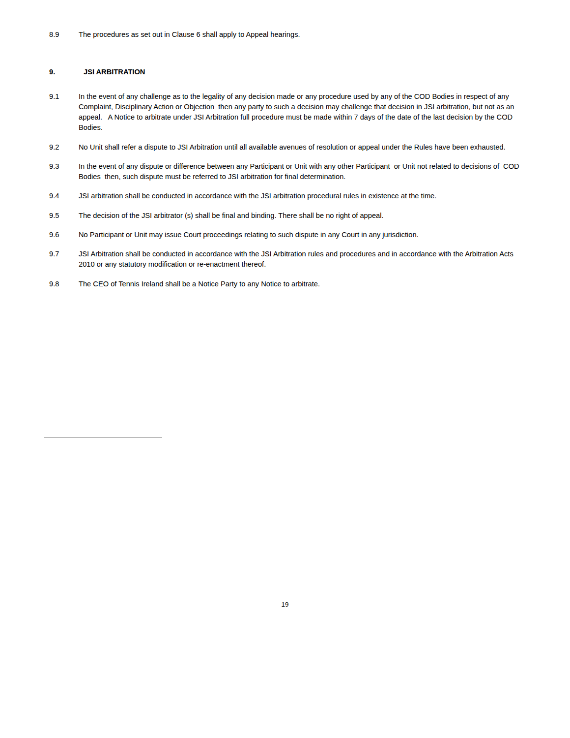8.9
The procedures as set out in Clause 6 shall apply to Appeal hearings.
9.
JSI ARBITRATION
9.1
In the event of any challenge as to the legality of any decision made or any procedure used by any of the COD Bodies in respect of any Complaint, Disciplinary Action or Objection then any party to such a decision may challenge that decision in JSI arbitration, but not as an appeal. A Notice to arbitrate under JSI Arbitration full procedure must be made within 7 days of the date of the last decision by the COD Bodies.
9.2
No Unit shall refer a dispute to JSI Arbitration until all available avenues of resolution or appeal under the Rules have been exhausted.
9.3
In the event of any dispute or difference between any Participant or Unit with any other Participant or Unit not related to decisions of COD Bodies then, such dispute must be referred to JSI arbitration for final determination.
9.4
JSI arbitration shall be conducted in accordance with the JSI arbitration procedural rules in existence at the time.
9.5
The decision of the JSI arbitrator (s) shall be final and binding. There shall be no right of appeal.
9.6
No Participant or Unit may issue Court proceedings relating to such dispute in any Court in any jurisdiction.
9.7
JSI Arbitration shall be conducted in accordance with the JSI Arbitration rules and procedures and in accordance with the Arbitration Acts 2010 or any statutory modification or re-enactment thereof.
9.8
The CEO of Tennis Ireland shall be a Notice Party to any Notice to arbitrate.
19